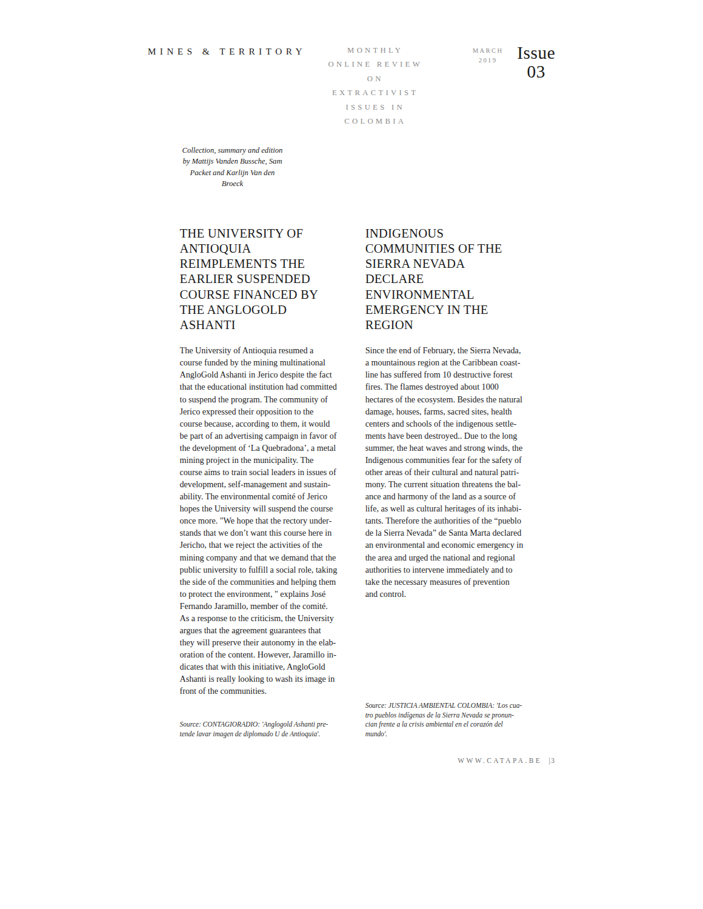Mines & Territory
Monthly
Online Review
on
Extractivist
Issues in
Colombia
March
2019
Issue03
Collection, summary and edition by Mattijs Vanden Bussche, Sam Packet and Karlijn Van den Broeck
The University of Antioquia reimplements the earlier suspended course financed by the AngloGold Ashanti
The University of Antioquia resumed a course funded by the mining multinational AngloGold Ashanti in Jerico despite the fact that the educational institution had committed to suspend the program. The community of Jerico expressed their opposition to the course because, according to them, it would be part of an advertising campaign in favor of the development of ‘La Quebradona’, a metal mining project in the municipality. The course aims to train social leaders in issues of development, self-management and sustainability. The environmental comité of Jerico hopes the University will suspend the course once more. "We hope that the rectory understands that we don’t want this course here in Jericho, that we reject the activities of the mining company and that we demand that the public university to fulfill a social role, taking the side of the communities and helping them to protect the environment, " explains José Fernando Jaramillo, member of the comité. As a response to the criticism, the University argues that the agreement guarantees that they will preserve their autonomy in the elaboration of the content. However, Jaramillo indicates that with this initiative, AngloGold Ashanti is really looking to wash its image in front of the communities.
Source: CONTAGIORADIO: 'Anglogold Ashanti pretende lavar imagen de diplomado U de Antioquia'.
Indigenous communities of the Sierra Nevada declare environmental emergency in the region
Since the end of February, the Sierra Nevada, a mountainous region at the Caribbean coastline has suffered from 10 destructive forest fires. The flames destroyed about 1000 hectares of the ecosystem. Besides the natural damage, houses, farms, sacred sites, health centers and schools of the indigenous settlements have been destroyed.. Due to the long summer, the heat waves and strong winds, the Indigenous communities fear for the safety of other areas of their cultural and natural patrimony. The current situation threatens the balance and harmony of the land as a source of life, as well as cultural heritages of its inhabitants. Therefore the authorities of the “pueblo de la Sierra Nevada” de Santa Marta declared an environmental and economic emergency in the area and urged the national and regional authorities to intervene immediately and to take the necessary measures of prevention and control.
Source: JUSTICIA AMBIENTAL COLOMBIA: 'Los cuatro pueblos indígenas de la Sierra Nevada se pronuncian frente a la crisis ambiental en el corazón del mundo'.
www.catapa.be |3